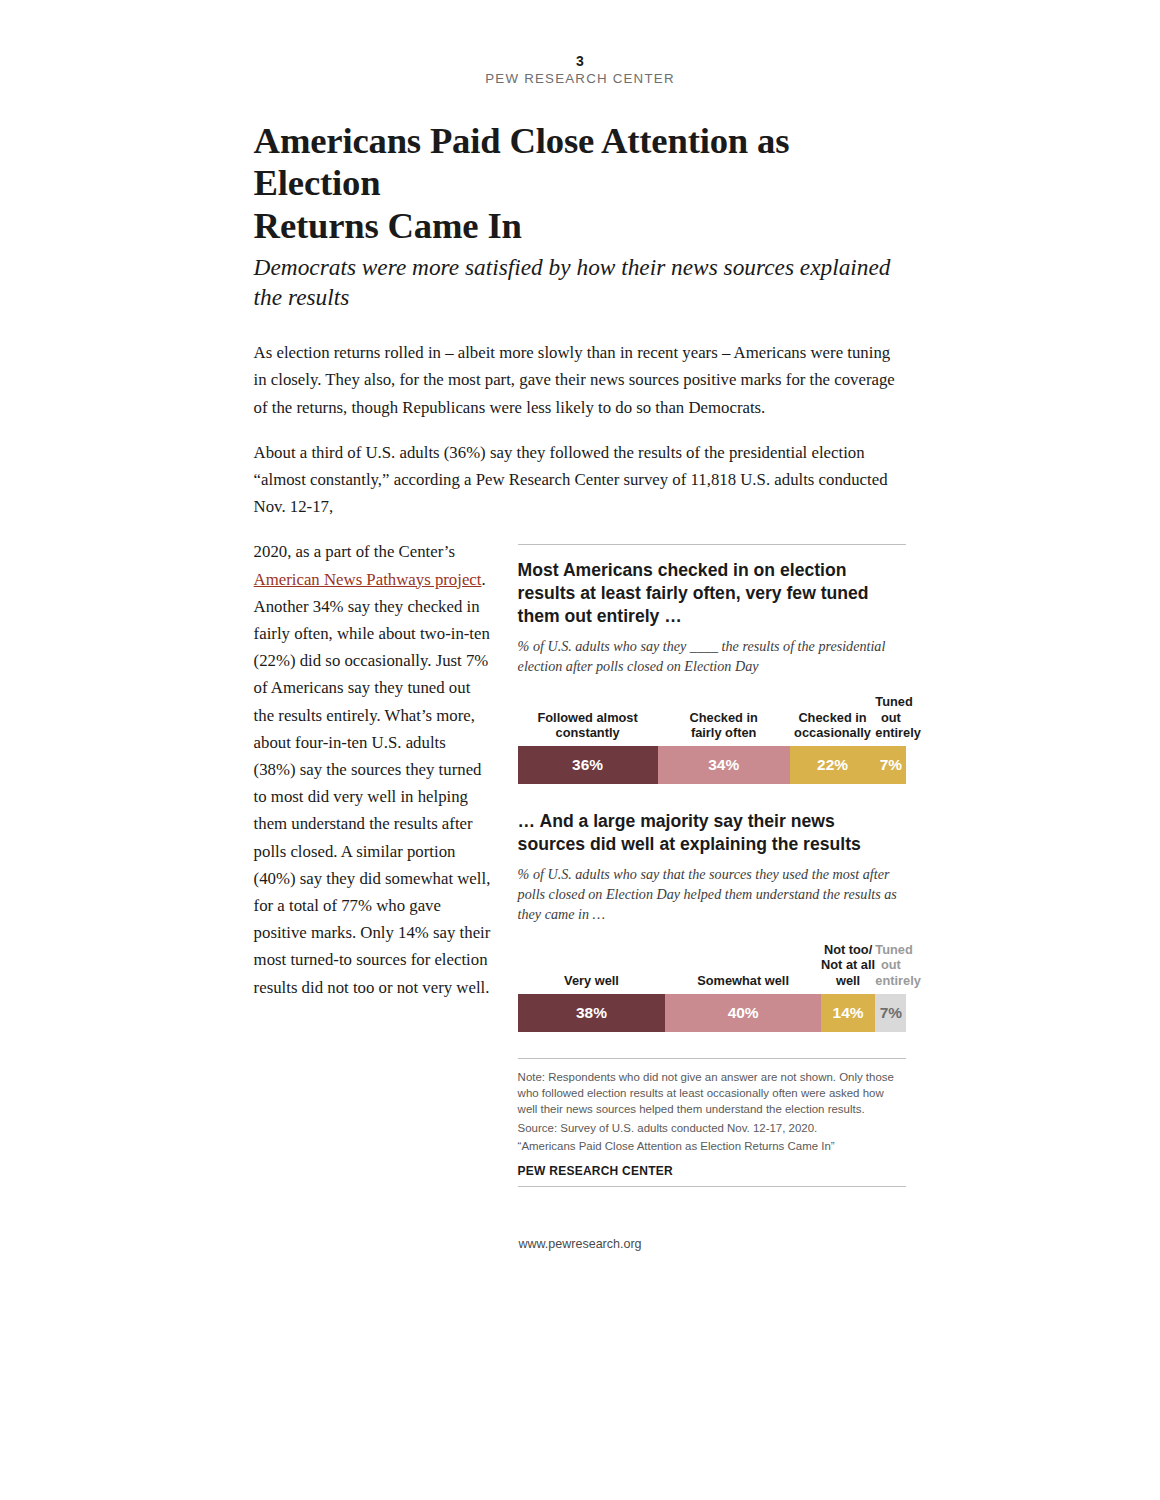3
PEW RESEARCH CENTER
Americans Paid Close Attention as Election
Returns Came In
Democrats were more satisfied by how their news sources explained the results
As election returns rolled in – albeit more slowly than in recent years – Americans were tuning in closely. They also, for the most part, gave their news sources positive marks for the coverage of the returns, though Republicans were less likely to do so than Democrats.
About a third of U.S. adults (36%) say they followed the results of the presidential election “almost constantly,” according a Pew Research Center survey of 11,818 U.S. adults conducted Nov. 12-17,
Most Americans checked in on election results at least fairly often, very few tuned them out entirely …
% of U.S. adults who say they ____ the results of the presidential election after polls closed on Election Day
Followed almost constantly
Checked in fairly often
Checked in occasionally
Tuned out entirely
36%
34%
22%
7%
… And a large majority say their news sources did well at explaining the results
% of U.S. adults who say that the sources they used the most after polls closed on Election Day helped them understand the results as they came in …
Very well
Somewhat well
Not too/Not at all well
Tuned out entirely
38%
40%
14%
7%
Note: Respondents who did not give an answer are not shown. Only those who followed election results at least occasionally often were asked how well their news sources helped them understand the election results.
Source: Survey of U.S. adults conducted Nov. 12-17, 2020.
“Americans Paid Close Attention as Election Returns Came In”
PEW RESEARCH CENTER
2020, as a part of the Center’s American News Pathways project. Another 34% say they checked in fairly often, while about two-in-ten (22%) did so occasionally. Just 7% of Americans say they tuned out the results entirely. What’s more, about four-in-ten U.S. adults (38%) say the sources they turned to most did very well in helping them understand the results after polls closed. A similar portion (40%) say they did somewhat well, for a total of 77% who gave positive marks. Only 14% say their most turned-to sources for election results did not too or not very well.
www.pewresearch.org